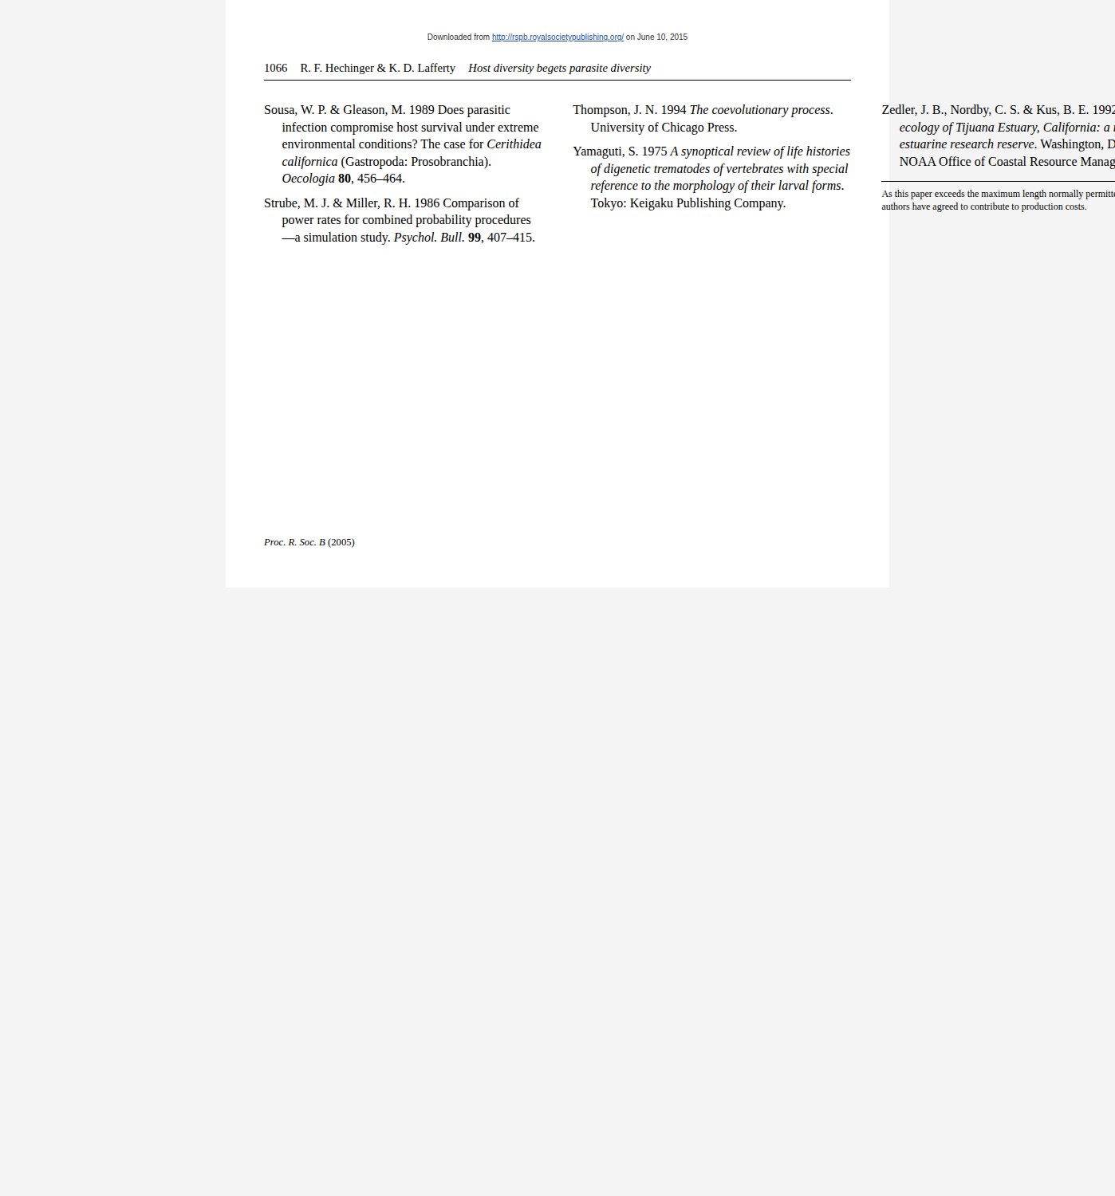Downloaded from http://rspb.royalsocietypublishing.org/ on June 10, 2015
1066 R. F. Hechinger & K. D. Lafferty Host diversity begets parasite diversity
Sousa, W. P. & Gleason, M. 1989 Does parasitic infection compromise host survival under extreme environmental conditions? The case for Cerithidea californica (Gastropoda: Prosobranchia). Oecologia 80, 456–464.
Strube, M. J. & Miller, R. H. 1986 Comparison of power rates for combined probability procedures—a simulation study. Psychol. Bull. 99, 407–415.
Thompson, J. N. 1994 The coevolutionary process. University of Chicago Press.
Yamaguti, S. 1975 A synoptical review of life histories of digenetic trematodes of vertebrates with special reference to the morphology of their larval forms. Tokyo: Keigaku Publishing Company.
Zedler, J. B., Nordby, C. S. & Kus, B. E. 1992 The ecology of Tijuana Estuary, California: a national estuarine research reserve. Washington, DC: NOAA Office of Coastal Resource Management.
As this paper exceeds the maximum length normally permitted, the authors have agreed to contribute to production costs.
Proc. R. Soc. B (2005)